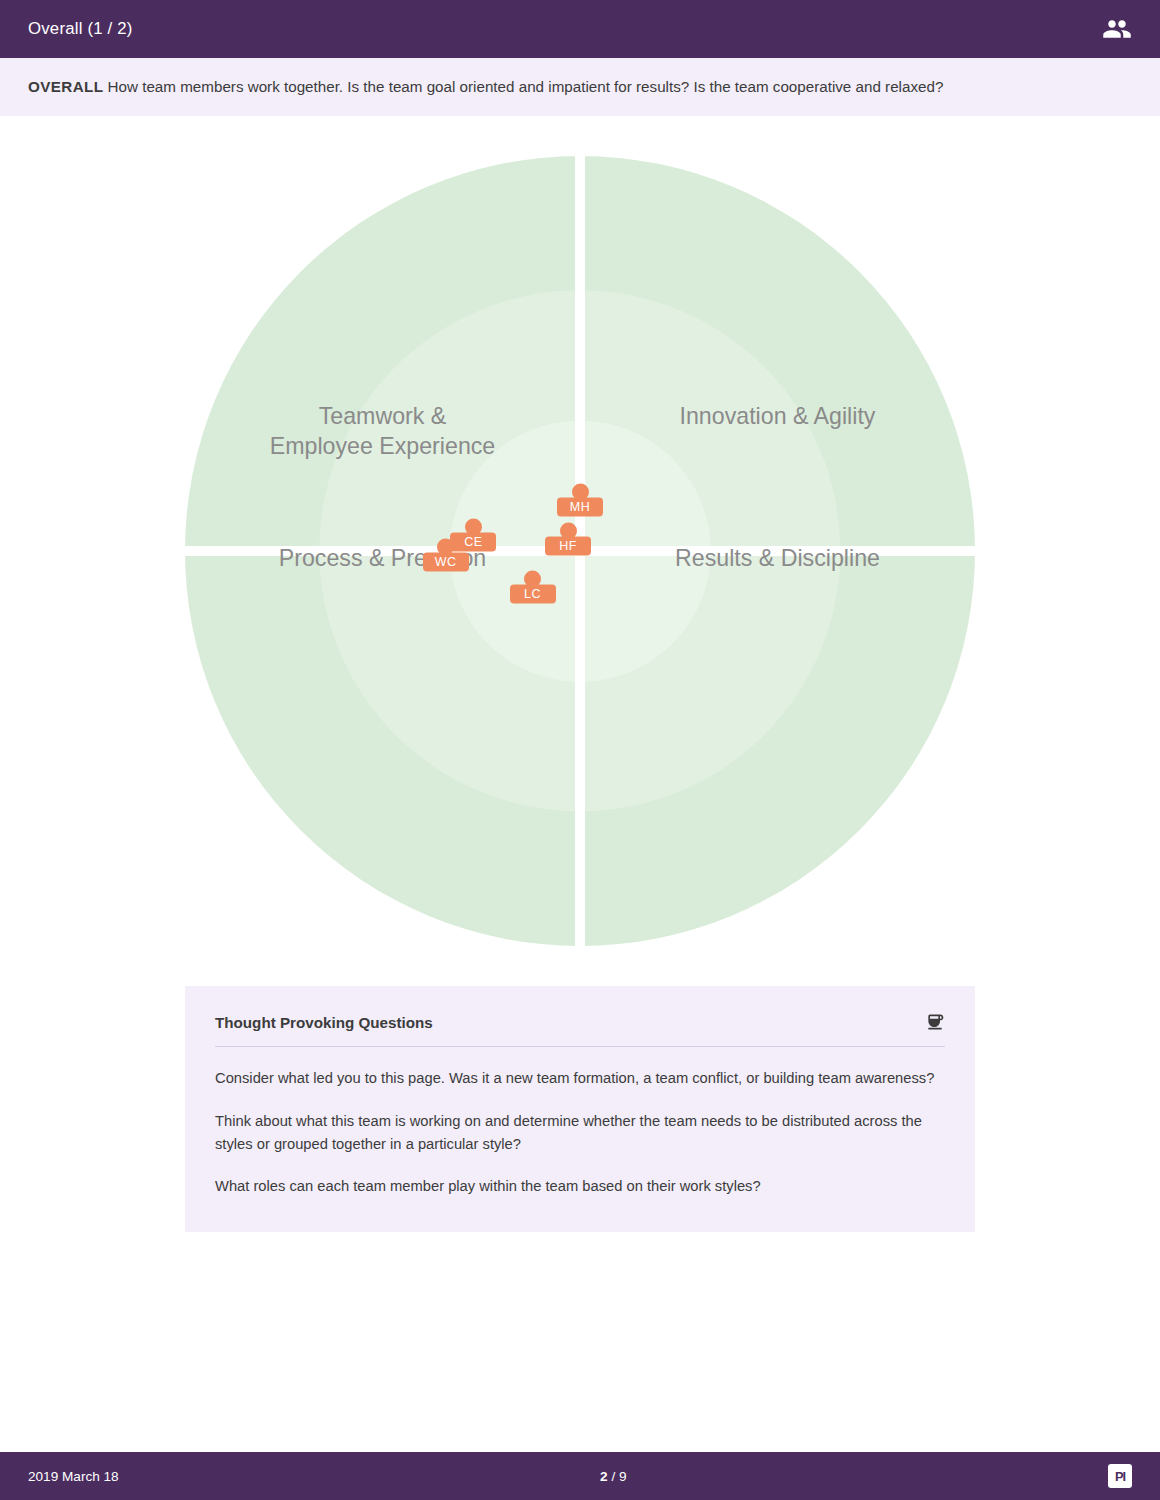Overall (1 / 2)
OVERALL How team members work together. Is the team goal oriented and impatient for results? Is the team cooperative and relaxed?
Teamwork &
Employee Experience
Innovation & Agility
Process & Precision
Results & Discipline
MH
CE
WC
HF
LC
Thought Provoking Questions
Consider what led you to this page. Was it a new team formation, a team conflict, or building team awareness?
Think about what this team is working on and determine whether the team needs to be distributed across the styles or grouped together in a particular style?
What roles can each team member play within the team based on their work styles?
2019 March 18 2 / 9 PI